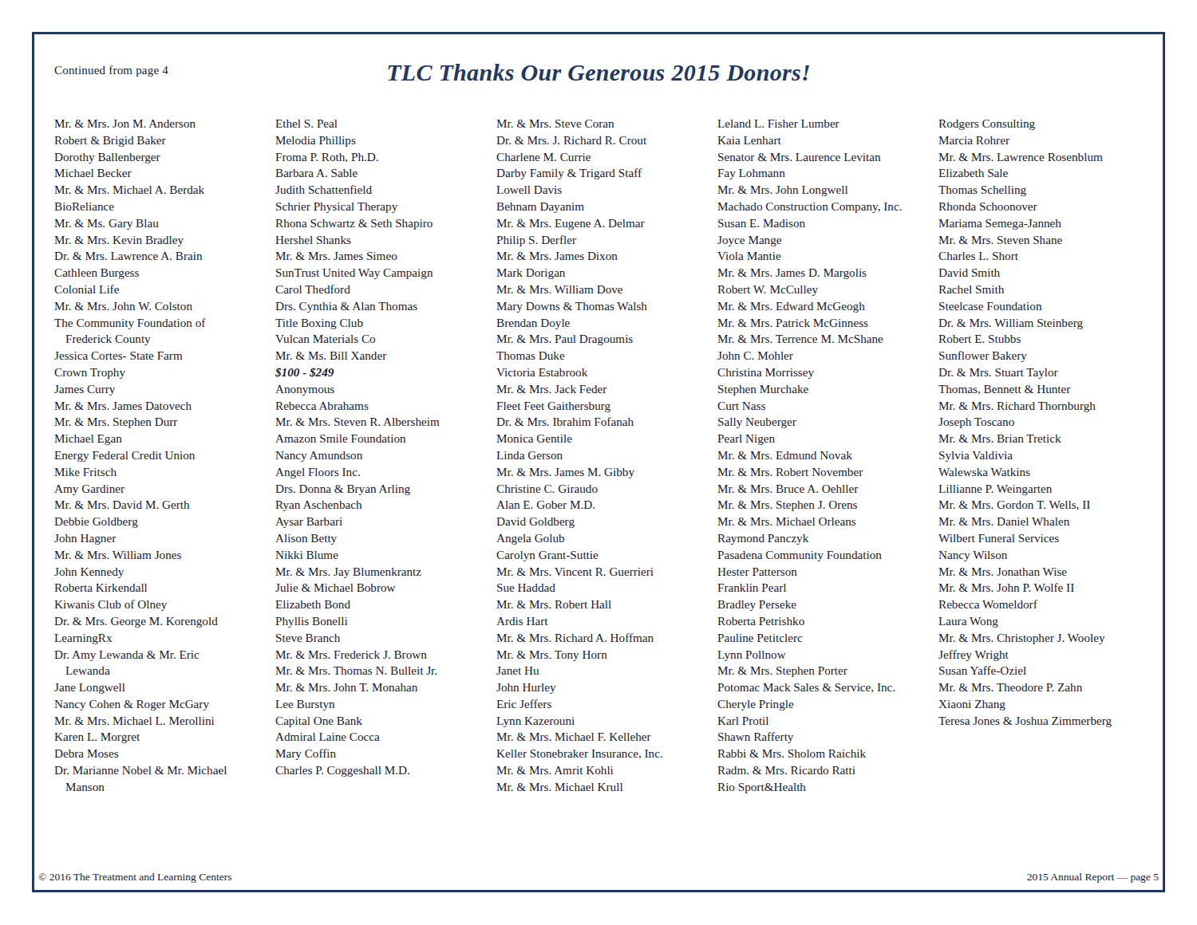Continued from page 4
TLC Thanks Our Generous 2015 Donors!
Mr. & Mrs. Jon M. Anderson
Robert & Brigid Baker
Dorothy Ballenberger
Michael Becker
Mr. & Mrs. Michael A. Berdak
BioReliance
Mr. & Ms. Gary Blau
Mr. & Mrs. Kevin Bradley
Dr. & Mrs. Lawrence A. Brain
Cathleen Burgess
Colonial Life
Mr. & Mrs. John W. Colston
The Community Foundation of
Frederick County
Jessica Cortes- State Farm
Crown Trophy
James Curry
Mr. & Mrs. James Datovech
Mr. & Mrs. Stephen Durr
Michael Egan
Energy Federal Credit Union
Mike Fritsch
Amy Gardiner
Mr. & Mrs. David M. Gerth
Debbie Goldberg
John Hagner
Mr. & Mrs. William Jones
John Kennedy
Roberta Kirkendall
Kiwanis Club of Olney
Dr. & Mrs. George M. Korengold
LearningRx
Dr. Amy Lewanda & Mr. Eric
Lewanda
Jane Longwell
Nancy Cohen & Roger McGary
Mr. & Mrs. Michael L. Merollini
Karen L. Morgret
Debra Moses
Dr. Marianne Nobel & Mr. Michael
Manson
Ethel S. Peal
Melodia Phillips
Froma P. Roth, Ph.D.
Barbara A. Sable
Judith Schattenfield
Schrier Physical Therapy
Rhona Schwartz & Seth Shapiro
Hershel Shanks
Mr. & Mrs. James Simeo
SunTrust United Way Campaign
Carol Thedford
Drs. Cynthia & Alan Thomas
Title Boxing Club
Vulcan Materials Co
Mr. & Ms. Bill Xander
$100 - $249
Anonymous
Rebecca Abrahams
Mr. & Mrs. Steven R. Albersheim
Amazon Smile Foundation
Nancy Amundson
Angel Floors Inc.
Drs. Donna & Bryan Arling
Ryan Aschenbach
Aysar Barbari
Alison Betty
Nikki Blume
Mr. & Mrs. Jay Blumenkrantz
Julie & Michael Bobrow
Elizabeth Bond
Phyllis Bonelli
Steve Branch
Mr. & Mrs. Frederick J. Brown
Mr. & Mrs. Thomas N. Bulleit Jr.
Mr. & Mrs. John T. Monahan
Lee Burstyn
Capital One Bank
Admiral Laine Cocca
Mary Coffin
Charles P. Coggeshall M.D.
Mr. & Mrs. Steve Coran
Dr. & Mrs. J. Richard R. Crout
Charlene M. Currie
Darby Family & Trigard Staff
Lowell Davis
Behnam Dayanim
Mr. & Mrs. Eugene A. Delmar
Philip S. Derfler
Mr. & Mrs. James Dixon
Mark Dorigan
Mr. & Mrs. William Dove
Mary Downs & Thomas Walsh
Brendan Doyle
Mr. & Mrs. Paul Dragoumis
Thomas Duke
Victoria Estabrook
Mr. & Mrs. Jack Feder
Fleet Feet Gaithersburg
Dr. & Mrs. Ibrahim Fofanah
Monica Gentile
Linda Gerson
Mr. & Mrs. James M. Gibby
Christine C. Giraudo
Alan E. Gober M.D.
David Goldberg
Angela Golub
Carolyn Grant-Suttie
Mr. & Mrs. Vincent R. Guerrieri
Sue Haddad
Mr. & Mrs. Robert Hall
Ardis Hart
Mr. & Mrs. Richard A. Hoffman
Mr. & Mrs. Tony Horn
Janet Hu
John Hurley
Eric Jeffers
Lynn Kazerouni
Mr. & Mrs. Michael F. Kelleher
Keller Stonebraker Insurance, Inc.
Mr. & Mrs. Amrit Kohli
Mr. & Mrs. Michael Krull
Leland L. Fisher Lumber
Kaia Lenhart
Senator & Mrs. Laurence Levitan
Fay Lohmann
Mr. & Mrs. John Longwell
Machado Construction Company, Inc.
Susan E. Madison
Joyce Mange
Viola Mantie
Mr. & Mrs. James D. Margolis
Robert W. McCulley
Mr. & Mrs. Edward McGeogh
Mr. & Mrs. Patrick McGinness
Mr. & Mrs. Terrence M. McShane
John C. Mohler
Christina Morrissey
Stephen Murchake
Curt Nass
Sally Neuberger
Pearl Nigen
Mr. & Mrs. Edmund Novak
Mr. & Mrs. Robert November
Mr. & Mrs. Bruce A. Oehller
Mr. & Mrs. Stephen J. Orens
Mr. & Mrs. Michael Orleans
Raymond Panczyk
Pasadena Community Foundation
Hester Patterson
Franklin Pearl
Bradley Perseke
Roberta Petrishko
Pauline Petitclerc
Lynn Pollnow
Mr. & Mrs. Stephen Porter
Potomac Mack Sales & Service, Inc.
Cheryle Pringle
Karl Protil
Shawn Rafferty
Rabbi & Mrs. Sholom Raichik
Radm. & Mrs. Ricardo Ratti
Rio Sport&Health
Rodgers Consulting
Marcia Rohrer
Mr. & Mrs. Lawrence Rosenblum
Elizabeth Sale
Thomas Schelling
Rhonda Schoonover
Mariama Semega-Janneh
Mr. & Mrs. Steven Shane
Charles L. Short
David Smith
Rachel Smith
Steelcase Foundation
Dr. & Mrs. William Steinberg
Robert E. Stubbs
Sunflower Bakery
Dr. & Mrs. Stuart Taylor
Thomas, Bennett & Hunter
Mr. & Mrs. Richard Thornburgh
Joseph Toscano
Mr. & Mrs. Brian Tretick
Sylvia Valdivia
Walewska Watkins
Lillianne P. Weingarten
Mr. & Mrs. Gordon T. Wells, II
Mr. & Mrs. Daniel Whalen
Wilbert Funeral Services
Nancy Wilson
Mr. & Mrs. Jonathan Wise
Mr. & Mrs. John P. Wolfe II
Rebecca Womeldorf
Laura Wong
Mr. & Mrs. Christopher J. Wooley
Jeffrey Wright
Susan Yaffe-Oziel
Mr. & Mrs. Theodore P. Zahn
Xiaoni Zhang
Teresa Jones & Joshua Zimmerberg
© 2016 The Treatment and Learning Centers
2015 Annual Report — page 5